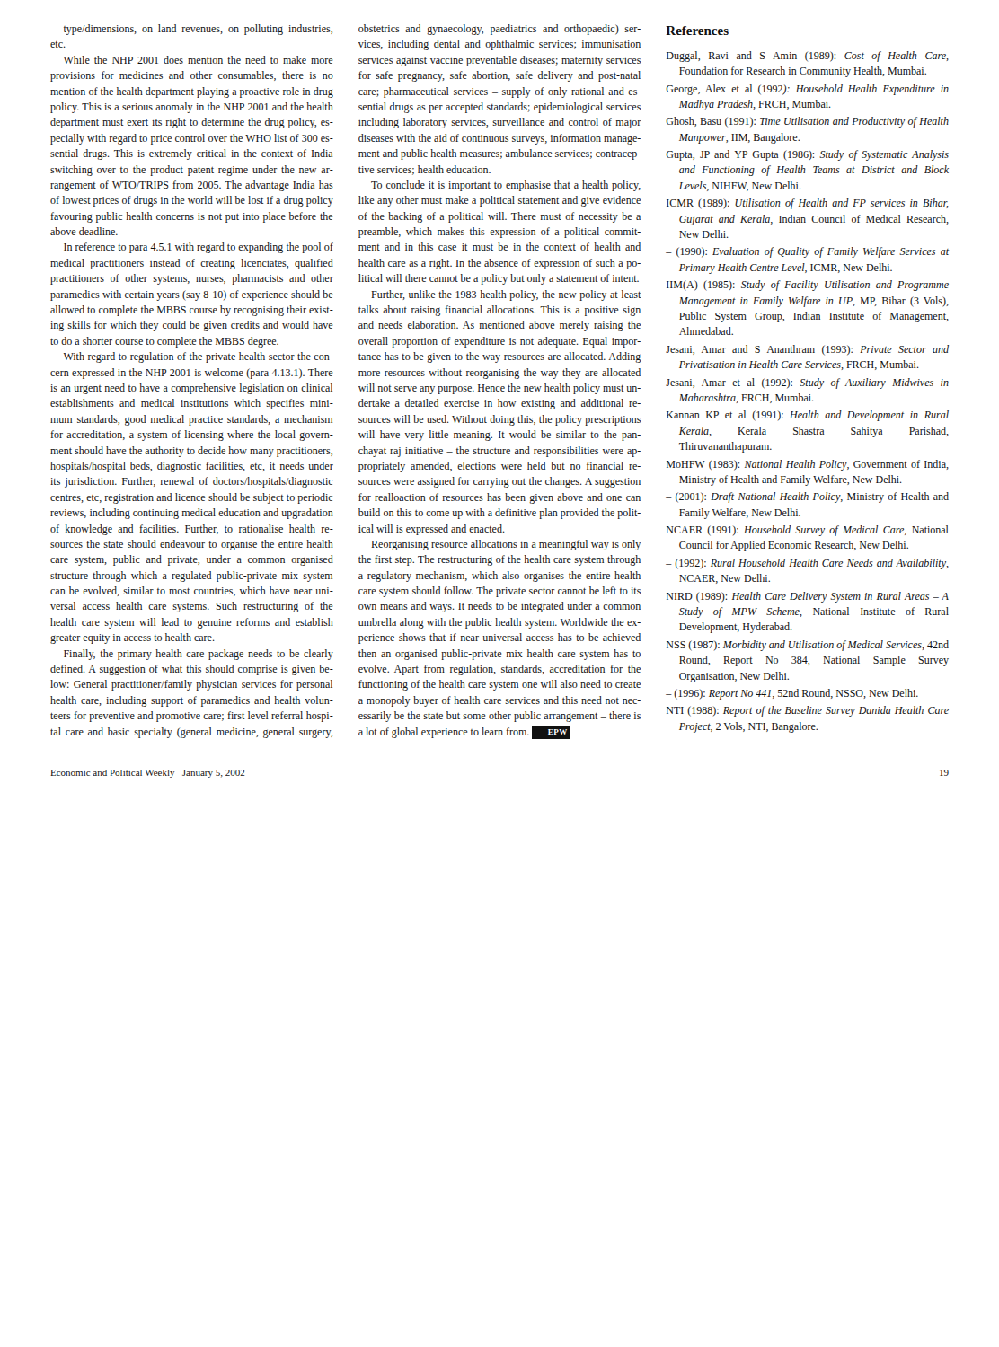type/dimensions, on land revenues, on polluting industries, etc.
While the NHP 2001 does mention the need to make more provisions for medicines and other consumables, there is no mention of the health department playing a proactive role in drug policy. This is a serious anomaly in the NHP 2001 and the health department must exert its right to determine the drug policy, especially with regard to price control over the WHO list of 300 essential drugs. This is extremely critical in the context of India switching over to the product patent regime under the new arrangement of WTO/TRIPS from 2005. The advantage India has of lowest prices of drugs in the world will be lost if a drug policy favouring public health concerns is not put into place before the above deadline.
In reference to para 4.5.1 with regard to expanding the pool of medical practitioners instead of creating licenciates, qualified practitioners of other systems, nurses, pharmacists and other paramedics with certain years (say 8-10) of experience should be allowed to complete the MBBS course by recognising their existing skills for which they could be given credits and would have to do a shorter course to complete the MBBS degree.
With regard to regulation of the private health sector the concern expressed in the NHP 2001 is welcome (para 4.13.1). There is an urgent need to have a comprehensive legislation on clinical establishments and medical institutions which specifies minimum standards, good medical practice standards, a mechanism for accreditation, a system of licensing where the local government should have the authority to decide how many practitioners, hospitals/hospital beds, diagnostic facilities, etc, it needs under its jurisdiction. Further, renewal of doctors/hospitals/diagnostic centres, etc, registration and licence should be subject to periodic reviews, including continuing medical education and upgradation of knowledge and facilities. Further, to rationalise health resources the state should endeavour to organise the entire health care system, public and private, under a common organised structure through which a regulated public-private mix system can be evolved, similar to most countries, which have near universal access health care systems. Such restructuring of the health care system will lead to genuine reforms and establish greater equity in access to health care.
Finally, the primary health care package needs to be clearly defined. A suggestion of what this should comprise is given below: General practitioner/family physician services for personal health care, including support of paramedics and health volunteers for preventive and promotive care; first level referral hospital care and basic specialty (general medicine, general surgery, obstetrics and gynaecology, paediatrics and orthopaedic) services, including dental and ophthalmic services; immunisation services against vaccine preventable diseases; maternity services for safe pregnancy, safe abortion, safe delivery and post-natal care; pharmaceutical services – supply of only rational and essential drugs as per accepted standards; epidemiological services including laboratory services, surveillance and control of major diseases with the aid of continuous surveys, information management and public health measures; ambulance services; contraceptive services; health education.
To conclude it is important to emphasise that a health policy, like any other must make a political statement and give evidence of the backing of a political will. There must of necessity be a preamble, which makes this expression of a political commitment and in this case it must be in the context of health and health care as a right. In the absence of expression of such a political will there cannot be a policy but only a statement of intent.
Further, unlike the 1983 health policy, the new policy at least talks about raising financial allocations. This is a positive sign and needs elaboration. As mentioned above merely raising the overall proportion of expenditure is not adequate. Equal importance has to be given to the way resources are allocated. Adding more resources without reorganising the way they are allocated will not serve any purpose. Hence the new health policy must undertake a detailed exercise in how existing and additional resources will be used. Without doing this, the policy prescriptions will have very little meaning. It would be similar to the panchayat raj initiative – the structure and responsibilities were appropriately amended, elections were held but no financial resources were assigned for carrying out the changes. A suggestion for realloaction of resources has been given above and one can build on this to come up with a definitive plan provided the political will is expressed and enacted.
Reorganising resource allocations in a meaningful way is only the first step. The restructuring of the health care system through a regulatory mechanism, which also organises the entire health care system should follow. The private sector cannot be left to its own means and ways. It needs to be integrated under a common umbrella along with the public health system. Worldwide the experience shows that if near universal access has to be achieved then an organised public-private mix health care system has to evolve. Apart from regulation, standards, accreditation for the functioning of the health care system one will also need to create a monopoly buyer of health care services and this need not necessarily be the state but some other public arrangement – there is a lot of global experience to learn from. EPW
References
Duggal, Ravi and S Amin (1989): Cost of Health Care, Foundation for Research in Community Health, Mumbai.
George, Alex et al (1992): Household Health Expenditure in Madhya Pradesh, FRCH, Mumbai.
Ghosh, Basu (1991): Time Utilisation and Productivity of Health Manpower, IIM, Bangalore.
Gupta, JP and YP Gupta (1986): Study of Systematic Analysis and Functioning of Health Teams at District and Block Levels, NIHFW, New Delhi.
ICMR (1989): Utilisation of Health and FP services in Bihar, Gujarat and Kerala, Indian Council of Medical Research, New Delhi.
– (1990): Evaluation of Quality of Family Welfare Services at Primary Health Centre Level, ICMR, New Delhi.
IIM(A) (1985): Study of Facility Utilisation and Programme Management in Family Welfare in UP, MP, Bihar (3 Vols), Public System Group, Indian Institute of Management, Ahmedabad.
Jesani, Amar and S Ananthram (1993): Private Sector and Privatisation in Health Care Services, FRCH, Mumbai.
Jesani, Amar et al (1992): Study of Auxiliary Midwives in Maharashtra, FRCH, Mumbai.
Kannan KP et al (1991): Health and Development in Rural Kerala, Kerala Shastra Sahitya Parishad, Thiruvananthapuram.
MoHFW (1983): National Health Policy, Government of India, Ministry of Health and Family Welfare, New Delhi.
– (2001): Draft National Health Policy, Ministry of Health and Family Welfare, New Delhi.
NCAER (1991): Household Survey of Medical Care, National Council for Applied Economic Research, New Delhi.
– (1992): Rural Household Health Care Needs and Availability, NCAER, New Delhi.
NIRD (1989): Health Care Delivery System in Rural Areas – A Study of MPW Scheme, National Institute of Rural Development, Hyderabad.
NSS (1987): Morbidity and Utilisation of Medical Services, 42nd Round, Report No 384, National Sample Survey Organisation, New Delhi.
– (1996): Report No 441, 52nd Round, NSSO, New Delhi.
NTI (1988): Report of the Baseline Survey Danida Health Care Project, 2 Vols, NTI, Bangalore.
Economic and Political Weekly January 5, 2002 19